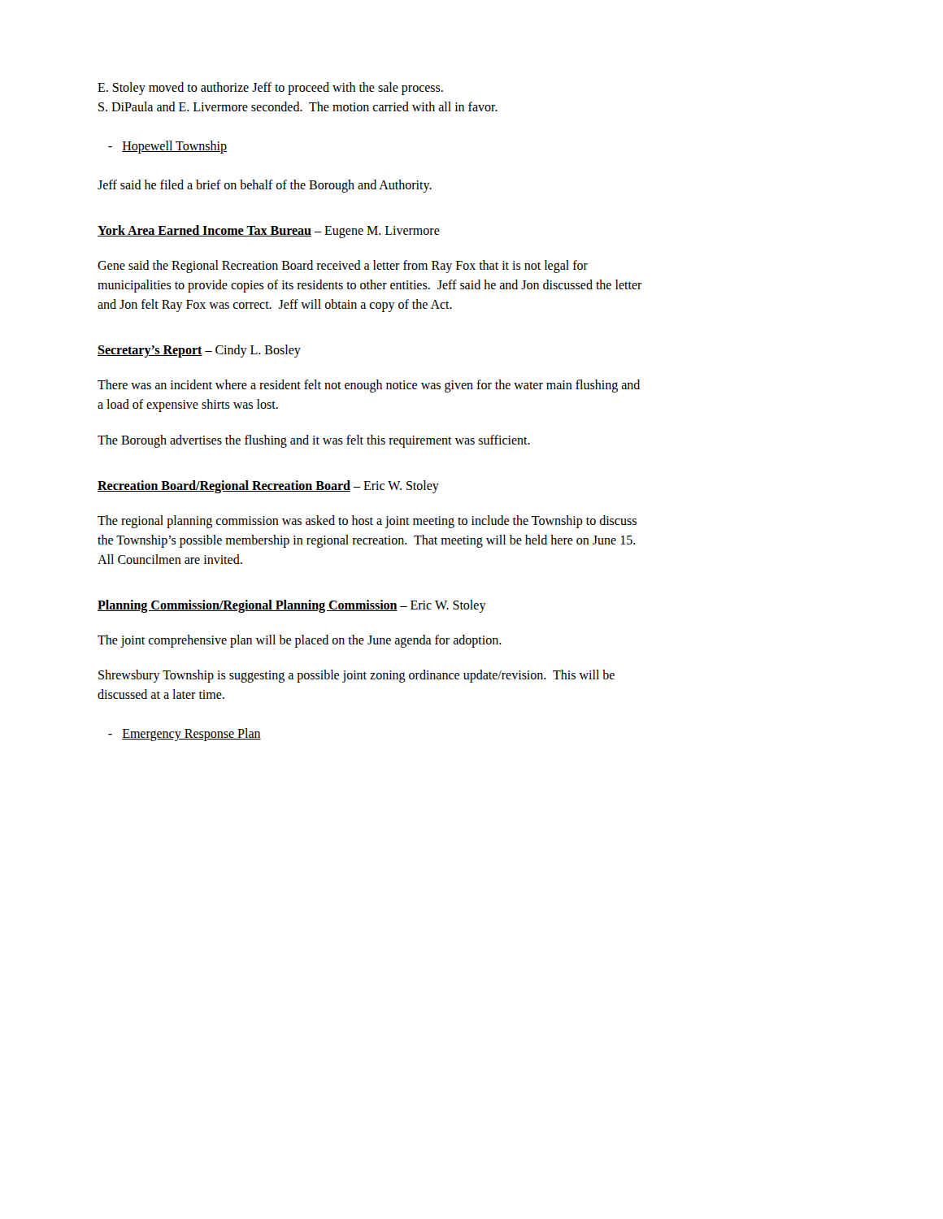E. Stoley moved to authorize Jeff to proceed with the sale process.
S. DiPaula and E. Livermore seconded. The motion carried with all in favor.
- Hopewell Township
Jeff said he filed a brief on behalf of the Borough and Authority.
York Area Earned Income Tax Bureau – Eugene M. Livermore
Gene said the Regional Recreation Board received a letter from Ray Fox that it is not legal for municipalities to provide copies of its residents to other entities. Jeff said he and Jon discussed the letter and Jon felt Ray Fox was correct. Jeff will obtain a copy of the Act.
Secretary’s Report – Cindy L. Bosley
There was an incident where a resident felt not enough notice was given for the water main flushing and a load of expensive shirts was lost.
The Borough advertises the flushing and it was felt this requirement was sufficient.
Recreation Board/Regional Recreation Board – Eric W. Stoley
The regional planning commission was asked to host a joint meeting to include the Township to discuss the Township’s possible membership in regional recreation. That meeting will be held here on June 15. All Councilmen are invited.
Planning Commission/Regional Planning Commission – Eric W. Stoley
The joint comprehensive plan will be placed on the June agenda for adoption.
Shrewsbury Township is suggesting a possible joint zoning ordinance update/revision. This will be discussed at a later time.
- Emergency Response Plan